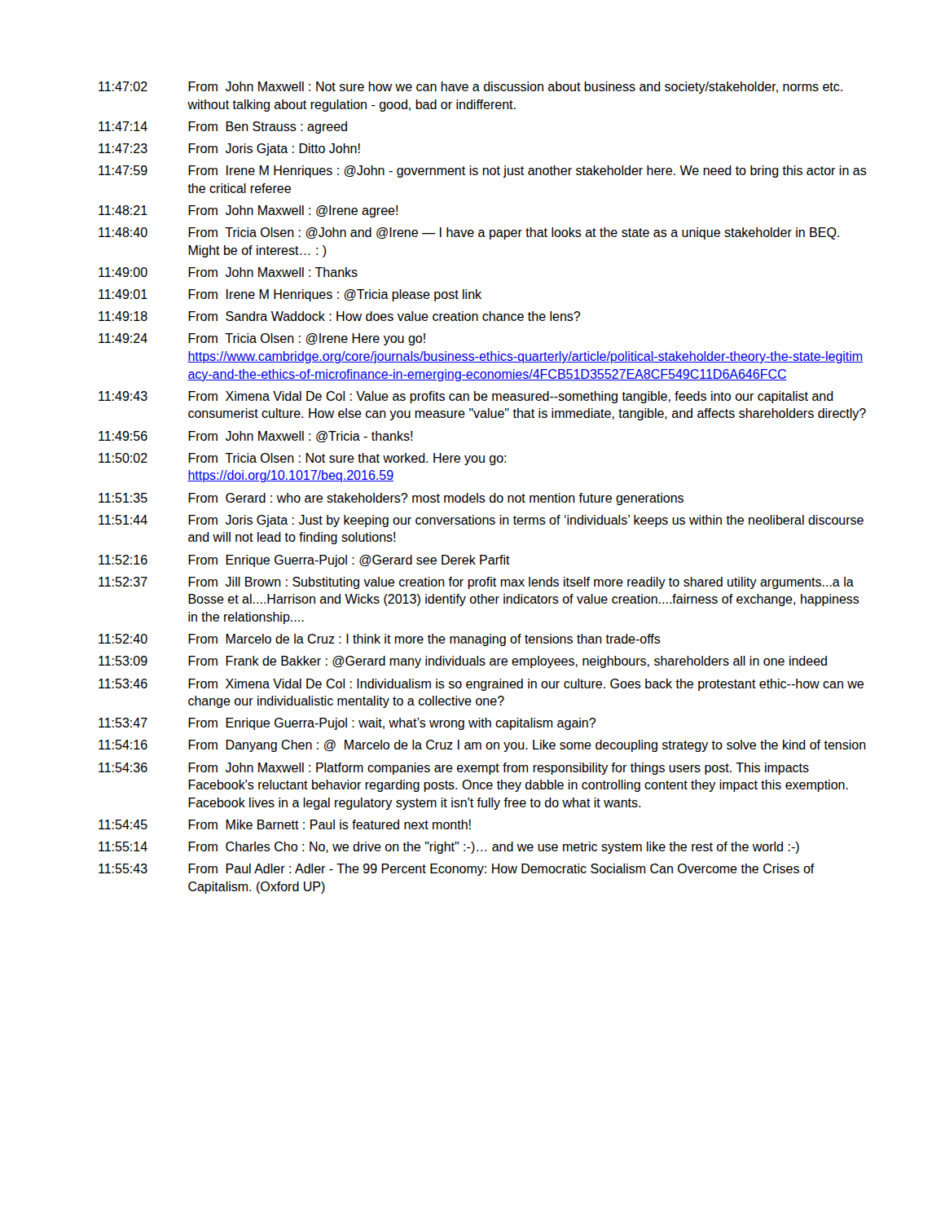| 11:47:02 | From John Maxwell : Not sure how we can have a discussion about business and society/stakeholder, norms etc. without talking about regulation - good, bad or indifferent. |
| 11:47:14 | From Ben Strauss : agreed |
| 11:47:23 | From Joris Gjata : Ditto John! |
| 11:47:59 | From Irene M Henriques : @John - government is not just another stakeholder here. We need to bring this actor in as the critical referee |
| 11:48:21 | From John Maxwell : @Irene agree! |
| 11:48:40 | From Tricia Olsen : @John and @Irene — I have a paper that looks at the state as a unique stakeholder in BEQ. Might be of interest… : ) |
| 11:49:00 | From John Maxwell : Thanks |
| 11:49:01 | From Irene M Henriques : @Tricia please post link |
| 11:49:18 | From Sandra Waddock : How does value creation chance the lens? |
| 11:49:24 | From Tricia Olsen : @Irene Here you go! https://www.cambridge.org/core/journals/business-ethics-quarterly/article/political-stakeholder-theory-the-state-legitimacy-and-the-ethics-of-microfinance-in-emerging-economies/4FCB51D35527EA8CF549C11D6A646FCC |
| 11:49:43 | From Ximena Vidal De Col : Value as profits can be measured--something tangible, feeds into our capitalist and consumerist culture. How else can you measure "value" that is immediate, tangible, and affects shareholders directly? |
| 11:49:56 | From John Maxwell : @Tricia - thanks! |
| 11:50:02 | From Tricia Olsen : Not sure that worked. Here you go: https://doi.org/10.1017/beq.2016.59 |
| 11:51:35 | From Gerard : who are stakeholders? most models do not mention future generations |
| 11:51:44 | From Joris Gjata : Just by keeping our conversations in terms of ‘individuals’ keeps us within the neoliberal discourse and will not lead to finding solutions! |
| 11:52:16 | From Enrique Guerra-Pujol : @Gerard see Derek Parfit |
| 11:52:37 | From Jill Brown : Substituting value creation for profit max lends itself more readily to shared utility arguments...a la Bosse et al....Harrison and Wicks (2013) identify other indicators of value creation....fairness of exchange, happiness in the relationship.... |
| 11:52:40 | From Marcelo de la Cruz : I think it more the managing of tensions than trade-offs |
| 11:53:09 | From Frank de Bakker : @Gerard many individuals are employees, neighbours, shareholders all in one indeed |
| 11:53:46 | From Ximena Vidal De Col : Individualism is so engrained in our culture. Goes back the protestant ethic--how can we change our individualistic mentality to a collective one? |
| 11:53:47 | From Enrique Guerra-Pujol : wait, what’s wrong with capitalism again? |
| 11:54:16 | From Danyang Chen : @ Marcelo de la Cruz I am on you. Like some decoupling strategy to solve the kind of tension |
| 11:54:36 | From John Maxwell : Platform companies are exempt from responsibility for things users post. This impacts Facebook's reluctant behavior regarding posts. Once they dabble in controlling content they impact this exemption. Facebook lives in a legal regulatory system it isn't fully free to do what it wants. |
| 11:54:45 | From Mike Barnett : Paul is featured next month! |
| 11:55:14 | From Charles Cho : No, we drive on the "right" :-)… and we use metric system like the rest of the world :-) |
| 11:55:43 | From Paul Adler : Adler - The 99 Percent Economy: How Democratic Socialism Can Overcome the Crises of Capitalism. (Oxford UP) |